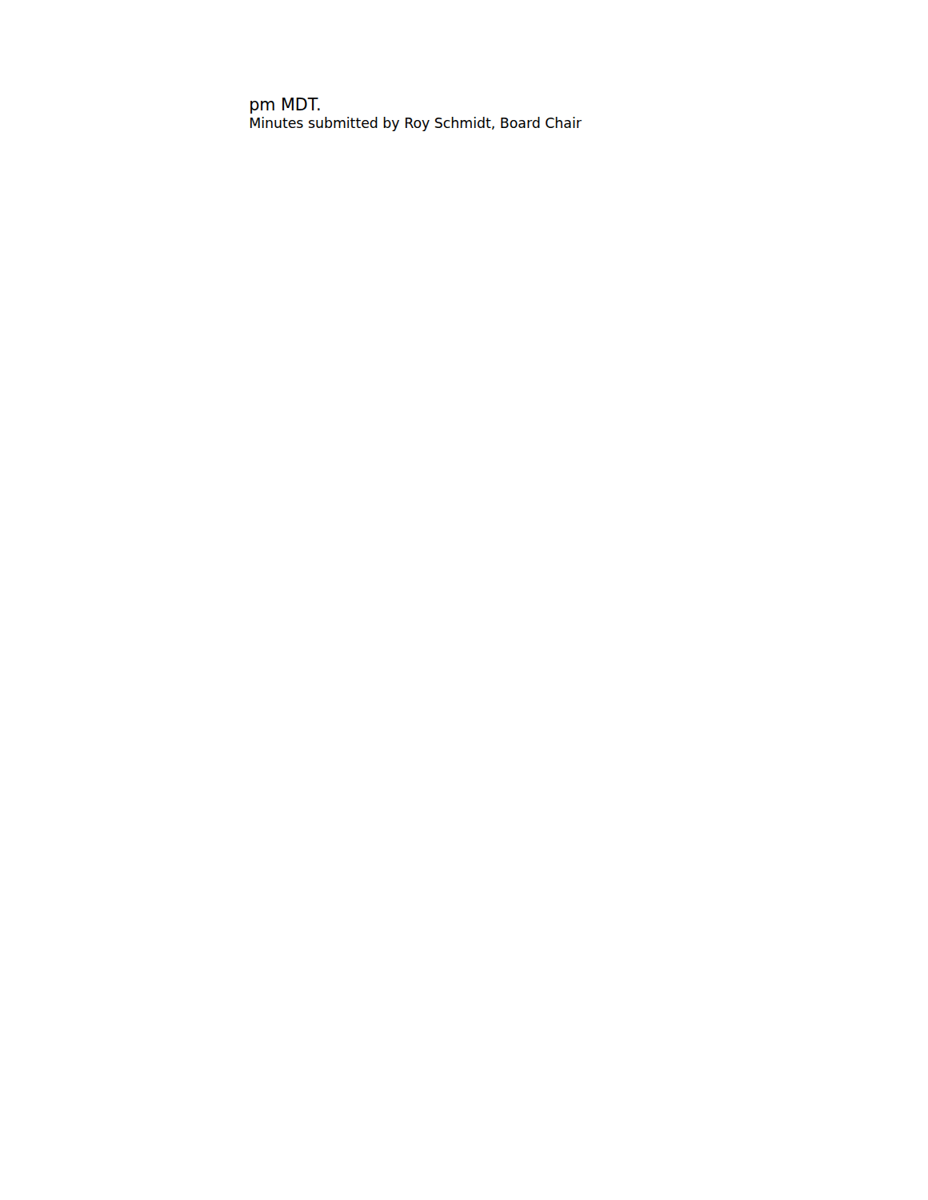pm MDT.
Minutes submitted by Roy Schmidt, Board Chair